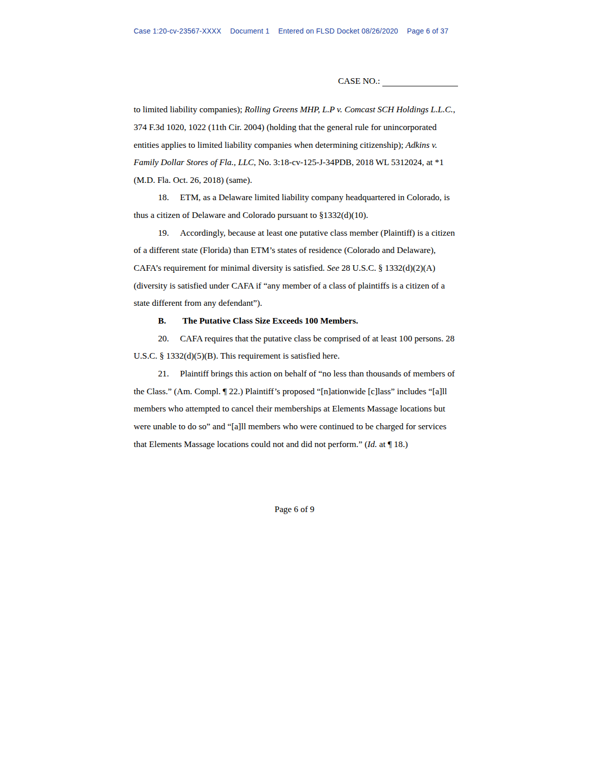Case 1:20-cv-23567-XXXX Document 1 Entered on FLSD Docket 08/26/2020 Page 6 of 37
CASE NO.:
to limited liability companies); Rolling Greens MHP, L.P v. Comcast SCH Holdings L.L.C., 374 F.3d 1020, 1022 (11th Cir. 2004) (holding that the general rule for unincorporated entities applies to limited liability companies when determining citizenship); Adkins v. Family Dollar Stores of Fla., LLC, No. 3:18-cv-125-J-34PDB, 2018 WL 5312024, at *1 (M.D. Fla. Oct. 26, 2018) (same).
18. ETM, as a Delaware limited liability company headquartered in Colorado, is thus a citizen of Delaware and Colorado pursuant to §1332(d)(10).
19. Accordingly, because at least one putative class member (Plaintiff) is a citizen of a different state (Florida) than ETM’s states of residence (Colorado and Delaware), CAFA’s requirement for minimal diversity is satisfied. See 28 U.S.C. § 1332(d)(2)(A) (diversity is satisfied under CAFA if “any member of a class of plaintiffs is a citizen of a state different from any defendant”).
B. The Putative Class Size Exceeds 100 Members.
20. CAFA requires that the putative class be comprised of at least 100 persons. 28 U.S.C. § 1332(d)(5)(B). This requirement is satisfied here.
21. Plaintiff brings this action on behalf of “no less than thousands of members of the Class.” (Am. Compl. ¶ 22.) Plaintiff’s proposed “[n]ationwide [c]lass” includes “[a]ll members who attempted to cancel their memberships at Elements Massage locations but were unable to do so” and “[a]ll members who were continued to be charged for services that Elements Massage locations could not and did not perform.” (Id. at ¶ 18.)
Page 6 of 9